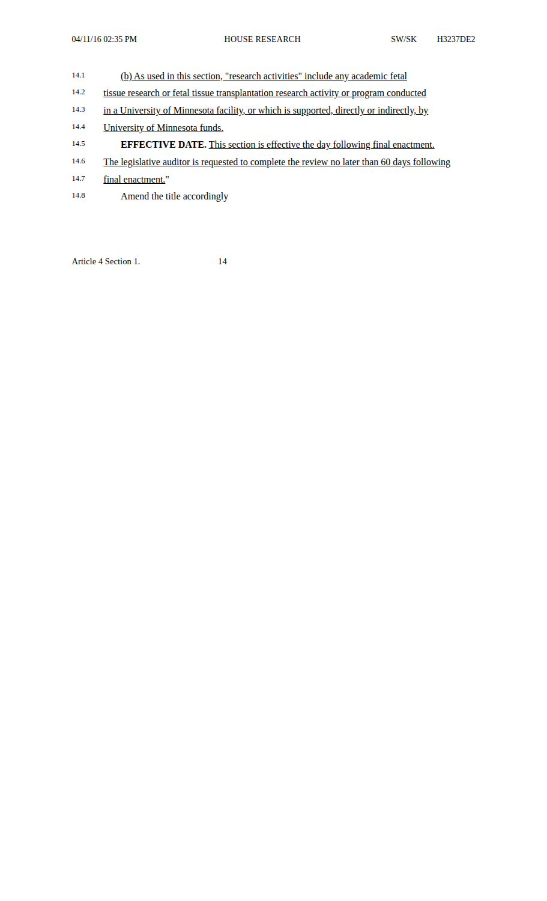04/11/16 02:35 PM HOUSE RESEARCH SW/SK H3237DE2
| 14.1 | (b) As used in this section, "research activities" include any academic fetal |
| 14.2 | tissue research or fetal tissue transplantation research activity or program conducted |
| 14.3 | in a University of Minnesota facility, or which is supported, directly or indirectly, by |
| 14.4 | University of Minnesota funds. |
| 14.5 | EFFECTIVE DATE. This section is effective the day following final enactment. |
| 14.6 | The legislative auditor is requested to complete the review no later than 60 days following |
| 14.7 | final enactment. " |
| 14.8 | Amend the title accordingly |
Article 4 Section 1. 14